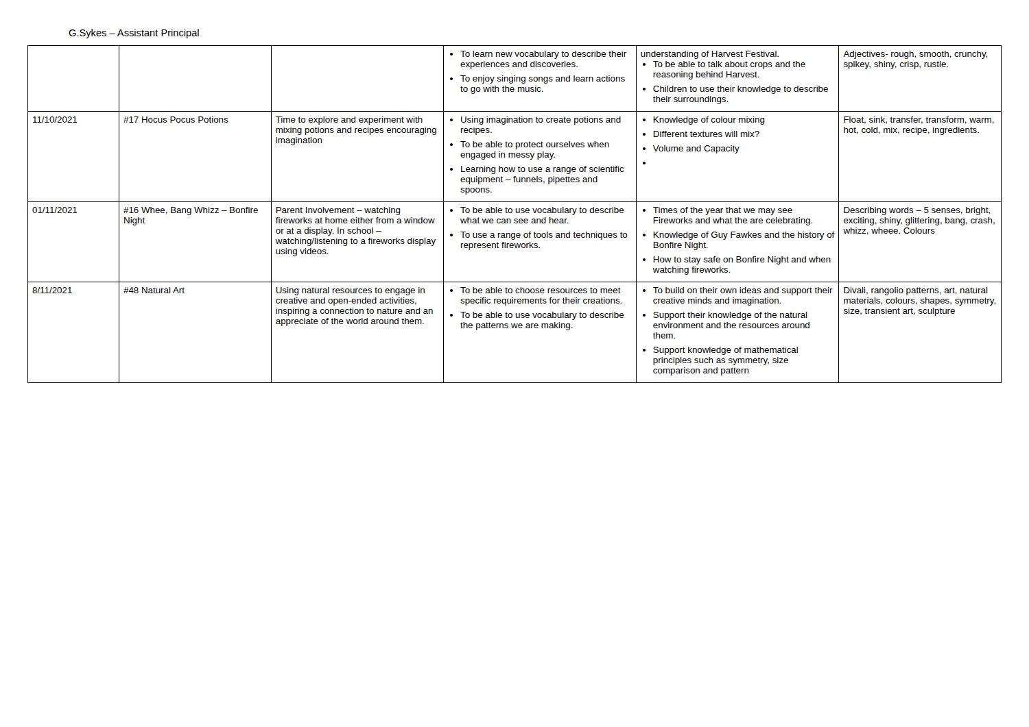G.Sykes – Assistant Principal
| | | | To learn new vocabulary to describe their experiences and discoveries. To enjoy singing songs and learn actions to go with the music. | understanding of Harvest Festival. To be able to talk about crops and the reasoning behind Harvest. Children to use their knowledge to describe their surroundings. | Adjectives- rough, smooth, crunchy, spikey, shiny, crisp, rustle. |
| 11/10/2021 | #17 Hocus Pocus Potions | Time to explore and experiment with mixing potions and recipes encouraging imagination | Using imagination to create potions and recipes. To be able to protect ourselves when engaged in messy play. Learning how to use a range of scientific equipment – funnels, pipettes and spoons. | Knowledge of colour mixing Different textures will mix? Volume and Capacity | Float, sink, transfer, transform, warm, hot, cold, mix, recipe, ingredients. |
| 01/11/2021 | #16 Whee, Bang Whizz – Bonfire Night | Parent Involvement – watching fireworks at home either from a window or at a display. In school – watching/listening to a fireworks display using videos. | To be able to use vocabulary to describe what we can see and hear. To use a range of tools and techniques to represent fireworks. | Times of the year that we may see Fireworks and what the are celebrating. Knowledge of Guy Fawkes and the history of Bonfire Night. How to stay safe on Bonfire Night and when watching fireworks. | Describing words – 5 senses, bright, exciting, shiny, glittering, bang, crash, whizz, wheee. Colours |
| 8/11/2021 | #48 Natural Art | Using natural resources to engage in creative and open-ended activities, inspiring a connection to nature and an appreciate of the world around them. | To be able to choose resources to meet specific requirements for their creations. To be able to use vocabulary to describe the patterns we are making. | To build on their own ideas and support their creative minds and imagination. Support their knowledge of the natural environment and the resources around them. Support knowledge of mathematical principles such as symmetry, size comparison and pattern | Divali, rangolio patterns, art, natural materials, colours, shapes, symmetry, size, transient art, sculpture |